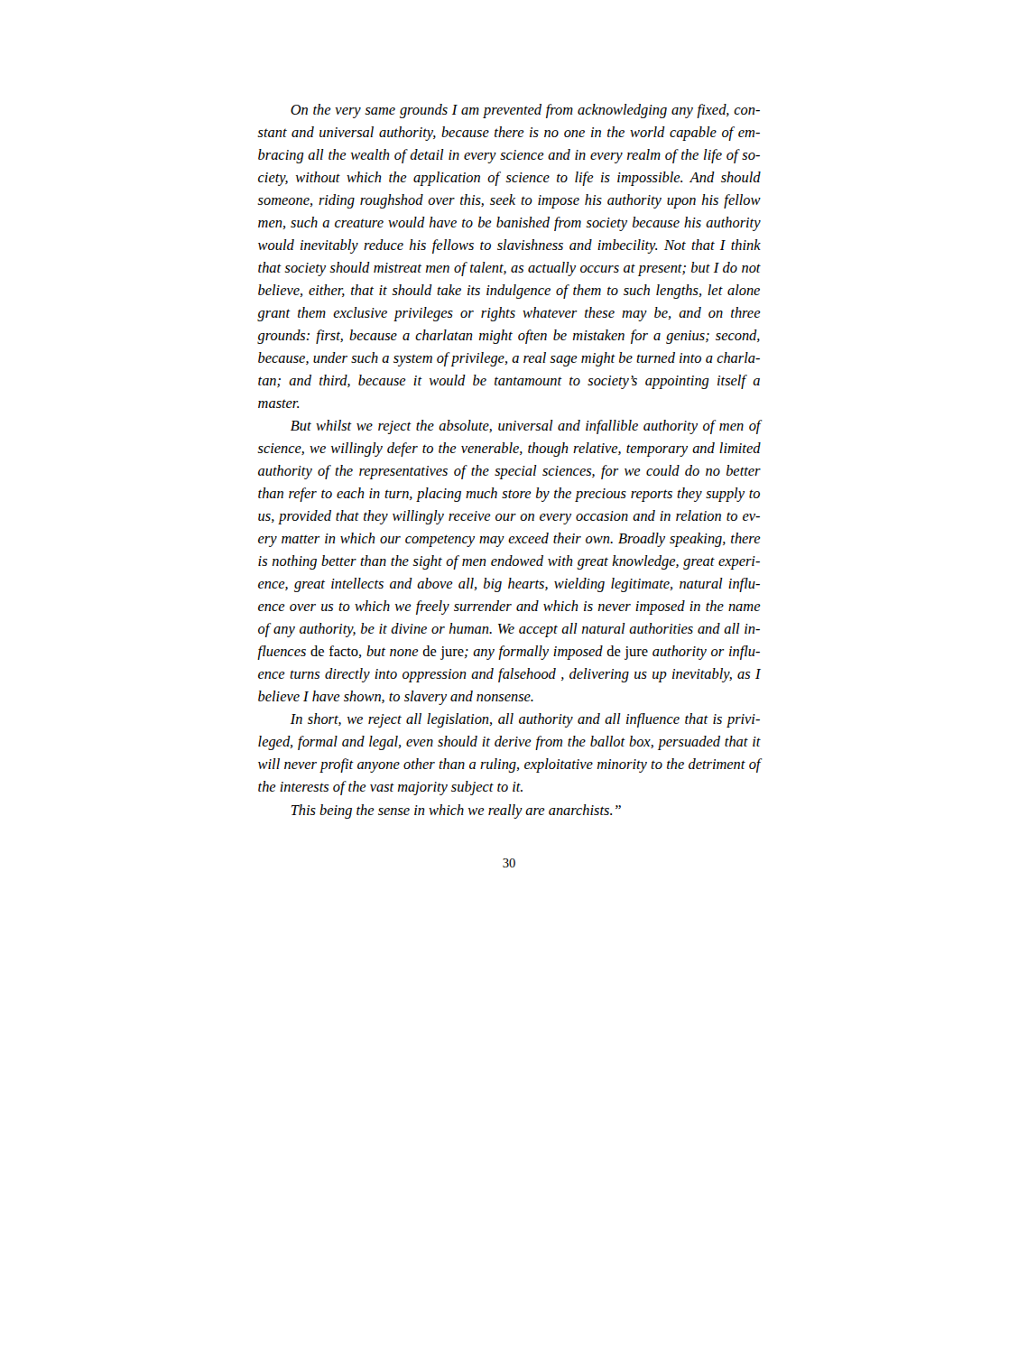On the very same grounds I am prevented from acknowledging any fixed, constant and universal authority, because there is no one in the world capable of embracing all the wealth of detail in every science and in every realm of the life of society, without which the application of science to life is impossible. And should someone, riding roughshod over this, seek to impose his authority upon his fellow men, such a creature would have to be banished from society because his authority would inevitably reduce his fellows to slavishness and imbecility. Not that I think that society should mistreat men of talent, as actually occurs at present; but I do not believe, either, that it should take its indulgence of them to such lengths, let alone grant them exclusive privileges or rights whatever these may be, and on three grounds: first, because a charlatan might often be mistaken for a genius; second, because, under such a system of privilege, a real sage might be turned into a charlatan; and third, because it would be tantamount to society’s appointing itself a master.
But whilst we reject the absolute, universal and infallible authority of men of science, we willingly defer to the venerable, though relative, temporary and limited authority of the representatives of the special sciences, for we could do no better than refer to each in turn, placing much store by the precious reports they supply to us, provided that they willingly receive our on every occasion and in relation to every matter in which our competency may exceed their own. Broadly speaking, there is nothing better than the sight of men endowed with great knowledge, great experience, great intellects and above all, big hearts, wielding legitimate, natural influence over us to which we freely surrender and which is never imposed in the name of any authority, be it divine or human. We accept all natural authorities and all influences de facto, but none de jure; any formally imposed de jure authority or influence turns directly into oppression and falsehood , delivering us up inevitably, as I believe I have shown, to slavery and nonsense.
In short, we reject all legislation, all authority and all influence that is privileged, formal and legal, even should it derive from the ballot box, persuaded that it will never profit anyone other than a ruling, exploitative minority to the detriment of the interests of the vast majority subject to it.
This being the sense in which we really are anarchists.”
30